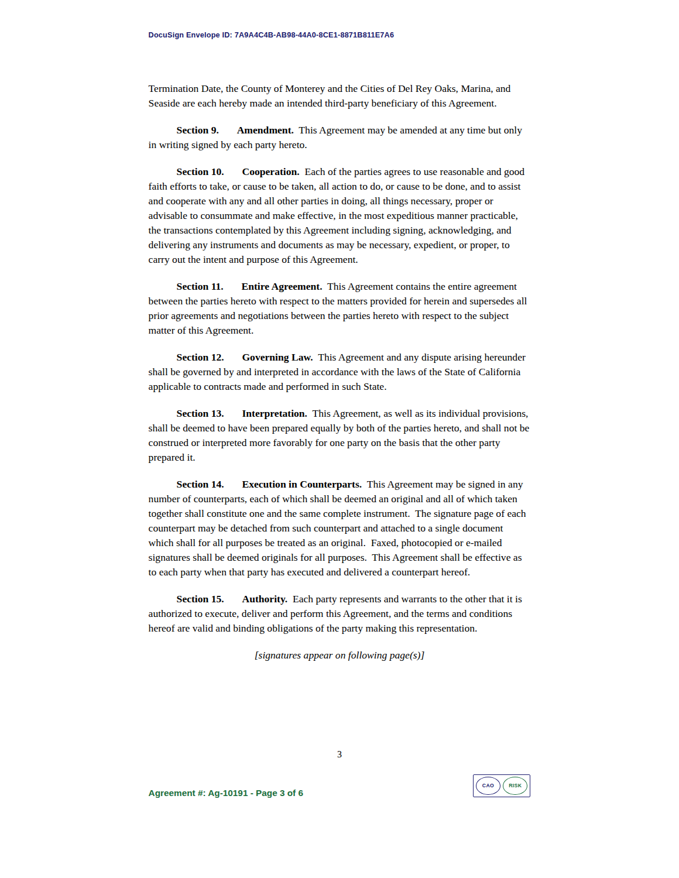DocuSign Envelope ID: 7A9A4C4B-AB98-44A0-8CE1-8871B811E7A6
Termination Date, the County of Monterey and the Cities of Del Rey Oaks, Marina, and Seaside are each hereby made an intended third-party beneficiary of this Agreement.
Section 9. Amendment. This Agreement may be amended at any time but only in writing signed by each party hereto.
Section 10. Cooperation. Each of the parties agrees to use reasonable and good faith efforts to take, or cause to be taken, all action to do, or cause to be done, and to assist and cooperate with any and all other parties in doing, all things necessary, proper or advisable to consummate and make effective, in the most expeditious manner practicable, the transactions contemplated by this Agreement including signing, acknowledging, and delivering any instruments and documents as may be necessary, expedient, or proper, to carry out the intent and purpose of this Agreement.
Section 11. Entire Agreement. This Agreement contains the entire agreement between the parties hereto with respect to the matters provided for herein and supersedes all prior agreements and negotiations between the parties hereto with respect to the subject matter of this Agreement.
Section 12. Governing Law. This Agreement and any dispute arising hereunder shall be governed by and interpreted in accordance with the laws of the State of California applicable to contracts made and performed in such State.
Section 13. Interpretation. This Agreement, as well as its individual provisions, shall be deemed to have been prepared equally by both of the parties hereto, and shall not be construed or interpreted more favorably for one party on the basis that the other party prepared it.
Section 14. Execution in Counterparts. This Agreement may be signed in any number of counterparts, each of which shall be deemed an original and all of which taken together shall constitute one and the same complete instrument. The signature page of each counterpart may be detached from such counterpart and attached to a single document which shall for all purposes be treated as an original. Faxed, photocopied or e-mailed signatures shall be deemed originals for all purposes. This Agreement shall be effective as to each party when that party has executed and delivered a counterpart hereof.
Section 15. Authority. Each party represents and warrants to the other that it is authorized to execute, deliver and perform this Agreement, and the terms and conditions hereof are valid and binding obligations of the party making this representation.
[signatures appear on following page(s)]
3
Agreement #: Ag-10191 - Page 3 of 6
CAO
RISK